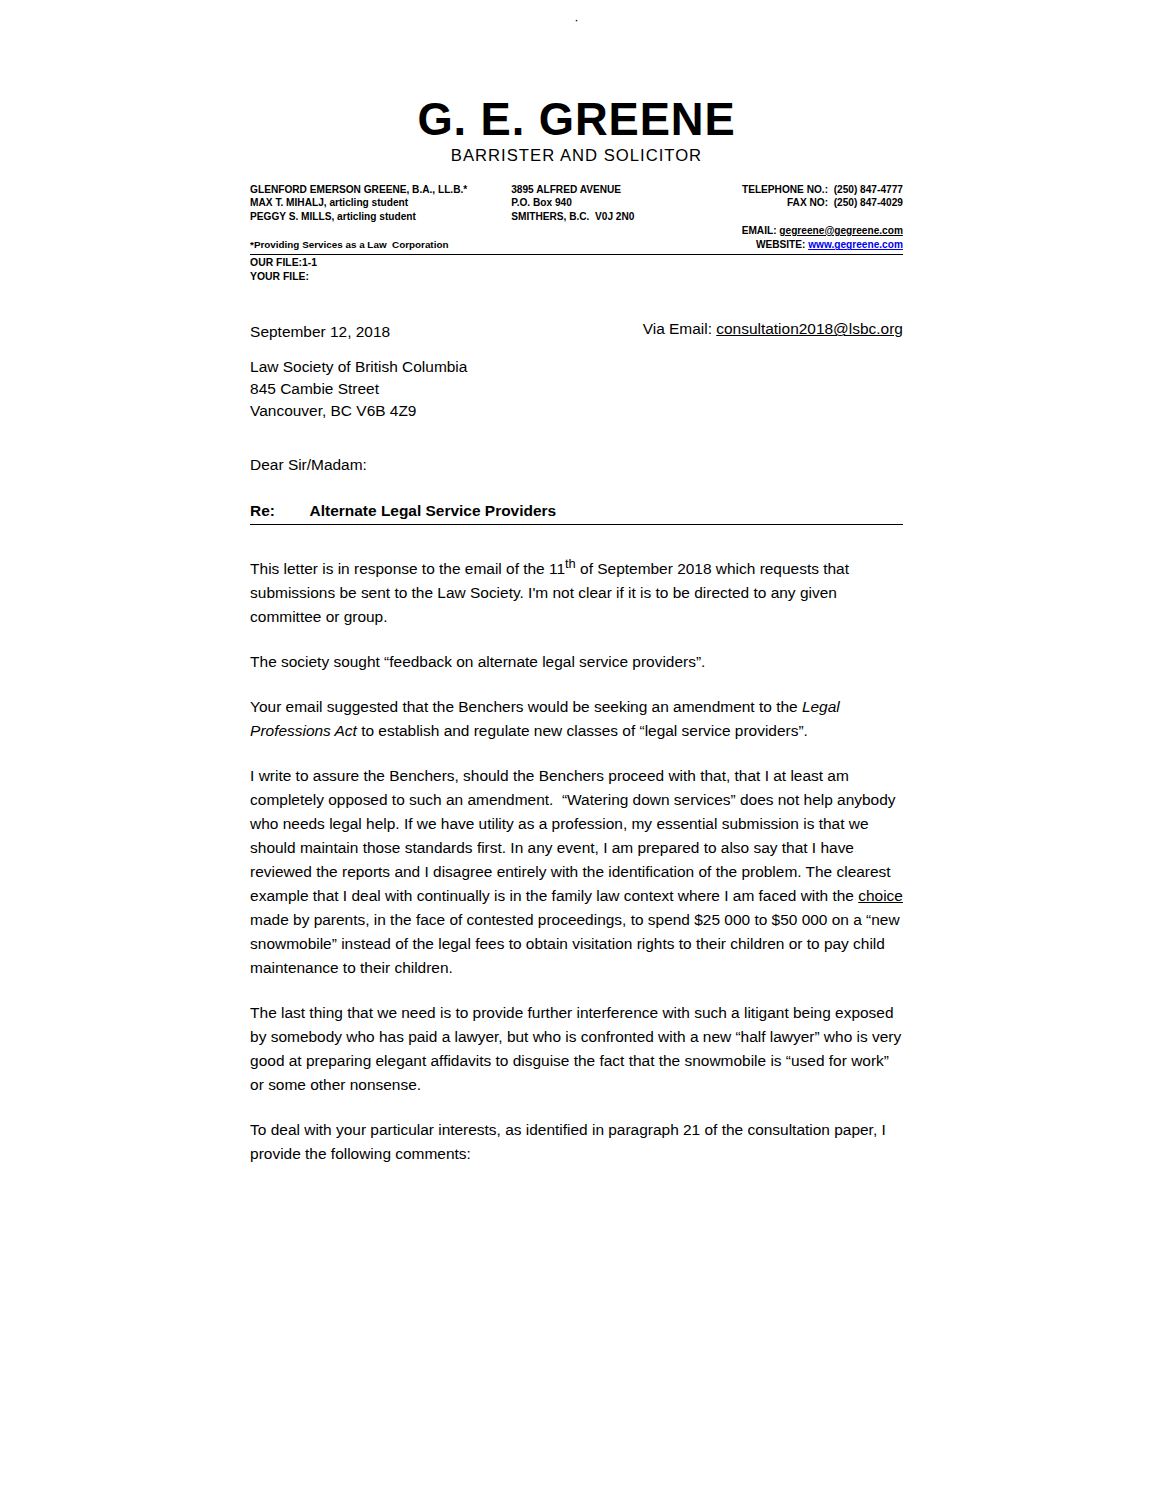·
G. E. GREENE
BARRISTER AND SOLICITOR
| GLENFORD EMERSON GREENE, B.A., LL.B.* MAX T. MIHALJ, articling student PEGGY S. MILLS, articling student | 3895 ALFRED AVENUE P.O. Box 940 SMITHERS, B.C. V0J 2N0 | TELEPHONE NO.: (250) 847-4777 FAX NO: (250) 847-4029 |
EMAIL: gegreene@gegreene.com
| *Providing Services as a Law Corporation | WEBSITE: www.gegreene.com |
OUR FILE:1-1
YOUR FILE:
September 12, 2018
Via Email: consultation2018@lsbc.org
Law Society of British Columbia
845 Cambie Street
Vancouver, BC V6B 4Z9
Dear Sir/Madam:
Re: Alternate Legal Service Providers
This letter is in response to the email of the 11th of September 2018 which requests that submissions be sent to the Law Society. I'm not clear if it is to be directed to any given committee or group.
The society sought “feedback on alternate legal service providers”.
Your email suggested that the Benchers would be seeking an amendment to the Legal Professions Act to establish and regulate new classes of “legal service providers”.
I write to assure the Benchers, should the Benchers proceed with that, that I at least am completely opposed to such an amendment. “Watering down services” does not help anybody who needs legal help. If we have utility as a profession, my essential submission is that we should maintain those standards first. In any event, I am prepared to also say that I have reviewed the reports and I disagree entirely with the identification of the problem. The clearest example that I deal with continually is in the family law context where I am faced with the choice made by parents, in the face of contested proceedings, to spend $25 000 to $50 000 on a “new snowmobile” instead of the legal fees to obtain visitation rights to their children or to pay child maintenance to their children.
The last thing that we need is to provide further interference with such a litigant being exposed by somebody who has paid a lawyer, but who is confronted with a new “half lawyer” who is very good at preparing elegant affidavits to disguise the fact that the snowmobile is “used for work” or some other nonsense.
To deal with your particular interests, as identified in paragraph 21 of the consultation paper, I provide the following comments: